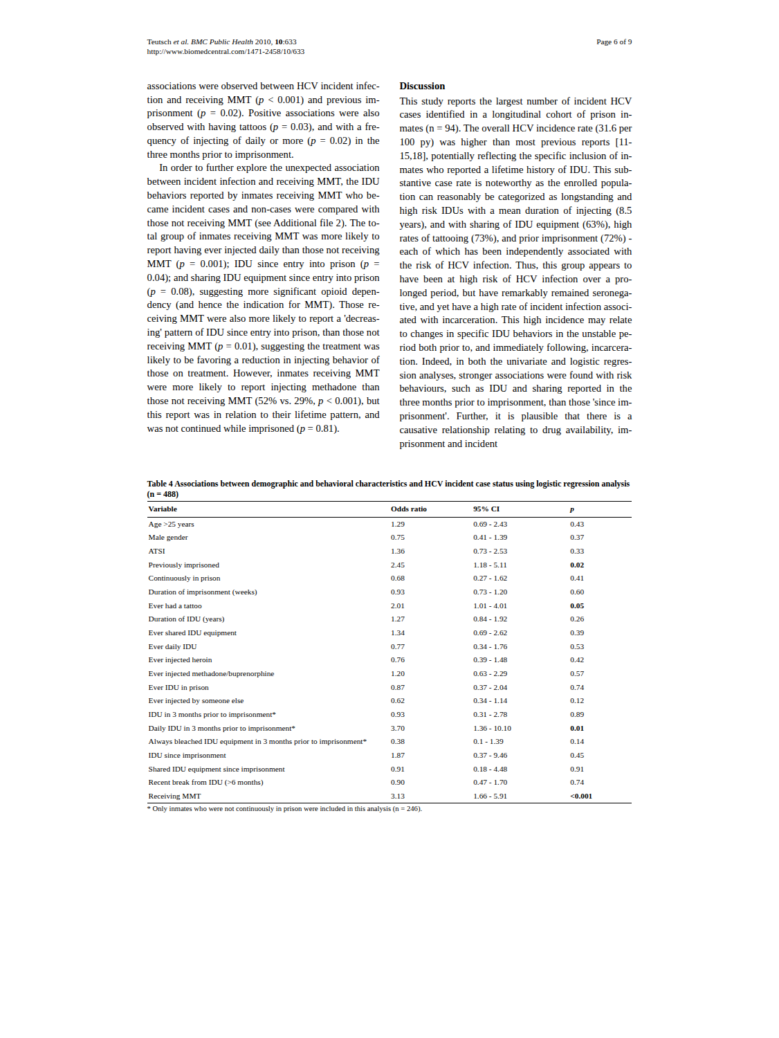Teutsch et al. BMC Public Health 2010, 10:633
http://www.biomedcentral.com/1471-2458/10/633
Page 6 of 9
associations were observed between HCV incident infection and receiving MMT (p < 0.001) and previous imprisonment (p = 0.02). Positive associations were also observed with having tattoos (p = 0.03), and with a frequency of injecting of daily or more (p = 0.02) in the three months prior to imprisonment.
In order to further explore the unexpected association between incident infection and receiving MMT, the IDU behaviors reported by inmates receiving MMT who became incident cases and non-cases were compared with those not receiving MMT (see Additional file 2). The total group of inmates receiving MMT was more likely to report having ever injected daily than those not receiving MMT (p = 0.001); IDU since entry into prison (p = 0.04); and sharing IDU equipment since entry into prison (p = 0.08), suggesting more significant opioid dependency (and hence the indication for MMT). Those receiving MMT were also more likely to report a 'decreasing' pattern of IDU since entry into prison, than those not receiving MMT (p = 0.01), suggesting the treatment was likely to be favoring a reduction in injecting behavior of those on treatment. However, inmates receiving MMT were more likely to report injecting methadone than those not receiving MMT (52% vs. 29%, p < 0.001), but this report was in relation to their lifetime pattern, and was not continued while imprisoned (p = 0.81).
Discussion
This study reports the largest number of incident HCV cases identified in a longitudinal cohort of prison inmates (n = 94). The overall HCV incidence rate (31.6 per 100 py) was higher than most previous reports [11-15,18], potentially reflecting the specific inclusion of inmates who reported a lifetime history of IDU. This substantive case rate is noteworthy as the enrolled population can reasonably be categorized as longstanding and high risk IDUs with a mean duration of injecting (8.5 years), and with sharing of IDU equipment (63%), high rates of tattooing (73%), and prior imprisonment (72%) - each of which has been independently associated with the risk of HCV infection. Thus, this group appears to have been at high risk of HCV infection over a prolonged period, but have remarkably remained seronegative, and yet have a high rate of incident infection associated with incarceration. This high incidence may relate to changes in specific IDU behaviors in the unstable period both prior to, and immediately following, incarceration. Indeed, in both the univariate and logistic regression analyses, stronger associations were found with risk behaviours, such as IDU and sharing reported in the three months prior to imprisonment, than those 'since imprisonment'. Further, it is plausible that there is a causative relationship relating to drug availability, imprisonment and incident
Table 4 Associations between demographic and behavioral characteristics and HCV incident case status using logistic regression analysis (n = 488)
| Variable | Odds ratio | 95% CI | p |
| --- | --- | --- | --- |
| Age >25 years | 1.29 | 0.69 - 2.43 | 0.43 |
| Male gender | 0.75 | 0.41 - 1.39 | 0.37 |
| ATSI | 1.36 | 0.73 - 2.53 | 0.33 |
| Previously imprisoned | 2.45 | 1.18 - 5.11 | 0.02 |
| Continuously in prison | 0.68 | 0.27 - 1.62 | 0.41 |
| Duration of imprisonment (weeks) | 0.93 | 0.73 - 1.20 | 0.60 |
| Ever had a tattoo | 2.01 | 1.01 - 4.01 | 0.05 |
| Duration of IDU (years) | 1.27 | 0.84 - 1.92 | 0.26 |
| Ever shared IDU equipment | 1.34 | 0.69 - 2.62 | 0.39 |
| Ever daily IDU | 0.77 | 0.34 - 1.76 | 0.53 |
| Ever injected heroin | 0.76 | 0.39 - 1.48 | 0.42 |
| Ever injected methadone/buprenorphine | 1.20 | 0.63 - 2.29 | 0.57 |
| Ever IDU in prison | 0.87 | 0.37 - 2.04 | 0.74 |
| Ever injected by someone else | 0.62 | 0.34 - 1.14 | 0.12 |
| IDU in 3 months prior to imprisonment* | 0.93 | 0.31 - 2.78 | 0.89 |
| Daily IDU in 3 months prior to imprisonment* | 3.70 | 1.36 - 10.10 | 0.01 |
| Always bleached IDU equipment in 3 months prior to imprisonment* | 0.38 | 0.1 - 1.39 | 0.14 |
| IDU since imprisonment | 1.87 | 0.37 - 9.46 | 0.45 |
| Shared IDU equipment since imprisonment | 0.91 | 0.18 - 4.48 | 0.91 |
| Recent break from IDU (>6 months) | 0.90 | 0.47 - 1.70 | 0.74 |
| Receiving MMT | 3.13 | 1.66 - 5.91 | <0.001 |
* Only inmates who were not continuously in prison were included in this analysis (n = 246).